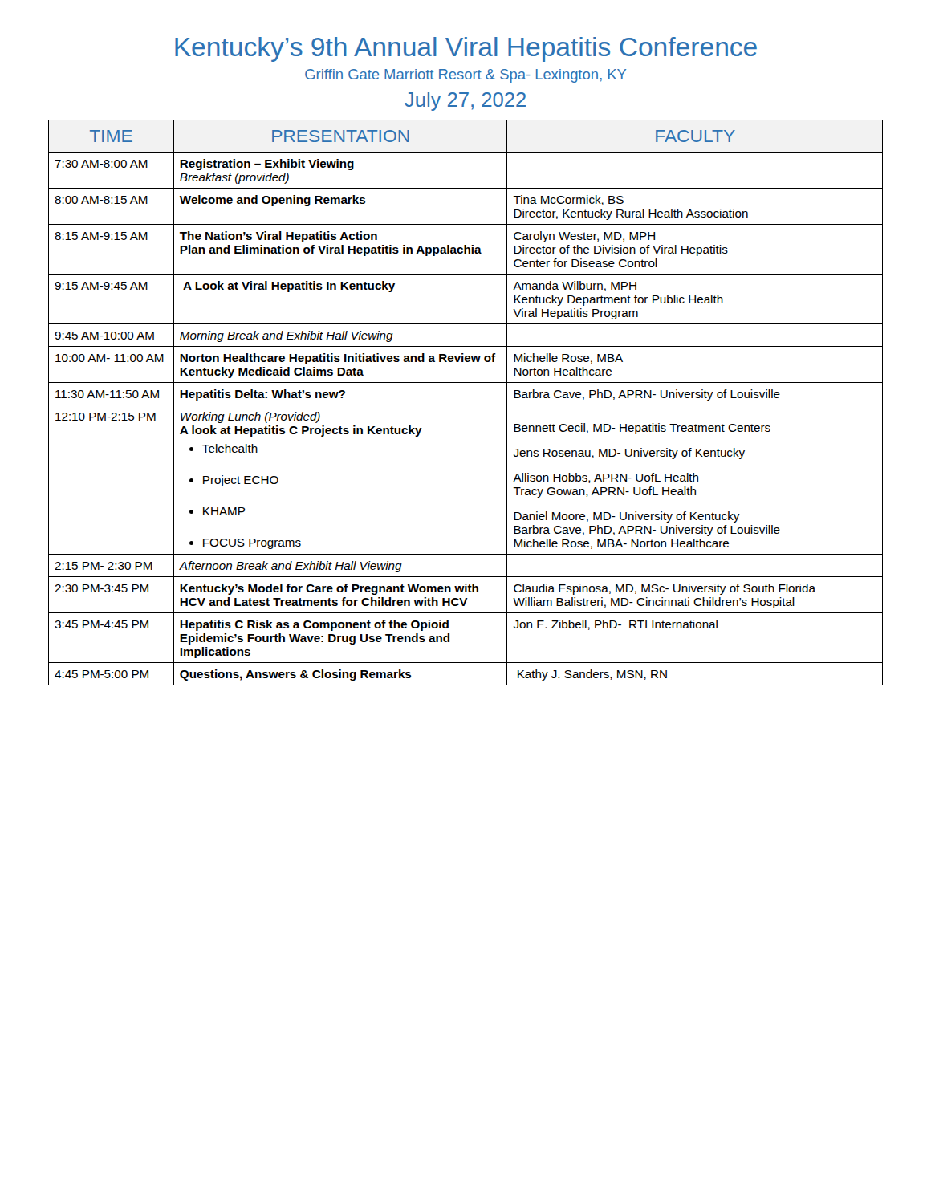Kentucky’s 9th Annual Viral Hepatitis Conference
Griffin Gate Marriott Resort & Spa- Lexington, KY
July 27, 2022
| TIME | PRESENTATION | FACULTY |
| --- | --- | --- |
| 7:30 AM-8:00 AM | Registration – Exhibit Viewing Breakfast (provided) | |
| 8:00 AM-8:15 AM | Welcome and Opening Remarks | Tina McCormick, BS Director, Kentucky Rural Health Association |
| 8:15 AM-9:15 AM | The Nation’s Viral Hepatitis Action Plan and Elimination of Viral Hepatitis in Appalachia | Carolyn Wester, MD, MPH Director of the Division of Viral Hepatitis Center for Disease Control |
| 9:15 AM-9:45 AM | A Look at Viral Hepatitis In Kentucky | Amanda Wilburn, MPH Kentucky Department for Public Health Viral Hepatitis Program |
| 9:45 AM-10:00 AM | Morning Break and Exhibit Hall Viewing | |
| 10:00 AM- 11:00 AM | Norton Healthcare Hepatitis Initiatives and a Review of Kentucky Medicaid Claims Data | Michelle Rose, MBA Norton Healthcare |
| 11:30 AM-11:50 AM | Hepatitis Delta: What’s new? | Barbra Cave, PhD, APRN- University of Louisville |
| 12:10 PM-2:15 PM | Working Lunch (Provided) A look at Hepatitis C Projects in Kentucky Telehealth Project ECHO KHAMP FOCUS Programs | Bennett Cecil, MD- Hepatitis Treatment Centers Jens Rosenau, MD- University of Kentucky Allison Hobbs, APRN- UofL Health Tracy Gowan, APRN- UofL Health Daniel Moore, MD- University of Kentucky Barbra Cave, PhD, APRN- University of Louisville Michelle Rose, MBA- Norton Healthcare |
| 2:15 PM- 2:30 PM | Afternoon Break and Exhibit Hall Viewing | |
| 2:30 PM-3:45 PM | Kentucky’s Model for Care of Pregnant Women with HCV and Latest Treatments for Children with HCV | Claudia Espinosa, MD, MSc- University of South Florida William Balistreri, MD- Cincinnati Children’s Hospital |
| 3:45 PM-4:45 PM | Hepatitis C Risk as a Component of the Opioid Epidemic’s Fourth Wave: Drug Use Trends and Implications | Jon E. Zibbell, PhD- RTI International |
| 4:45 PM-5:00 PM | Questions, Answers & Closing Remarks | Kathy J. Sanders, MSN, RN |